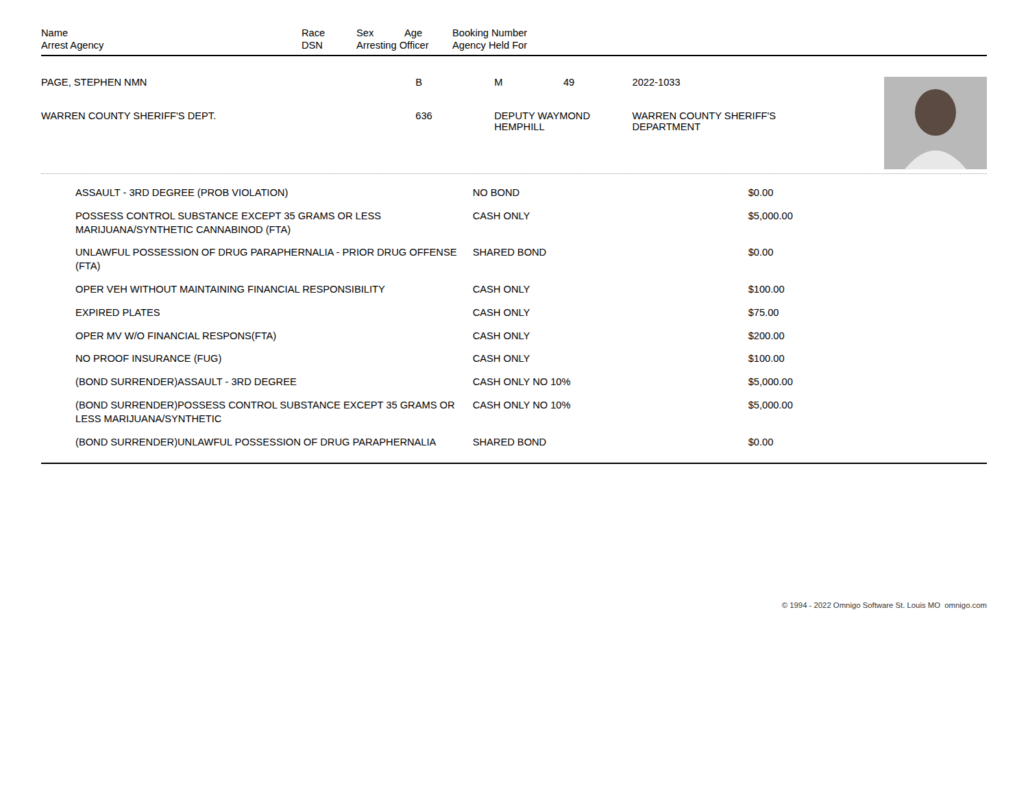| Name | Race | Sex | Age | Booking Number | |
| Arrest Agency | DSN | Arresting Officer | Agency Held For |
| PAGE, STEPHEN NMN | B | M | 49 | 2022-1033 | |
| WARREN COUNTY SHERIFF'S DEPT. | 636 | DEPUTY WAYMOND HEMPHILL | WARREN COUNTY SHERIFF'S DEPARTMENT |
| ASSAULT - 3RD DEGREE (PROB VIOLATION) | NO BOND | $0.00 |
| POSSESS CONTROL SUBSTANCE EXCEPT 35 GRAMS OR LESS MARIJUANA/SYNTHETIC CANNABINOD (FTA) | CASH ONLY | $5,000.00 |
| UNLAWFUL POSSESSION OF DRUG PARAPHERNALIA - PRIOR DRUG OFFENSE (FTA) | SHARED BOND | $0.00 |
| OPER VEH WITHOUT MAINTAINING FINANCIAL RESPONSIBILITY | CASH ONLY | $100.00 |
| EXPIRED PLATES | CASH ONLY | $75.00 |
| OPER MV W/O FINANCIAL RESPONS(FTA) | CASH ONLY | $200.00 |
| NO PROOF INSURANCE (FUG) | CASH ONLY | $100.00 |
| (BOND SURRENDER)ASSAULT - 3RD DEGREE | CASH ONLY NO 10% | $5,000.00 |
| (BOND SURRENDER)POSSESS CONTROL SUBSTANCE EXCEPT 35 GRAMS OR LESS MARIJUANA/SYNTHETIC | CASH ONLY NO 10% | $5,000.00 |
| (BOND SURRENDER)UNLAWFUL POSSESSION OF DRUG PARAPHERNALIA | SHARED BOND | $0.00 |
© 1994 - 2022 Omnigo Software St. Louis MO omnigo.com